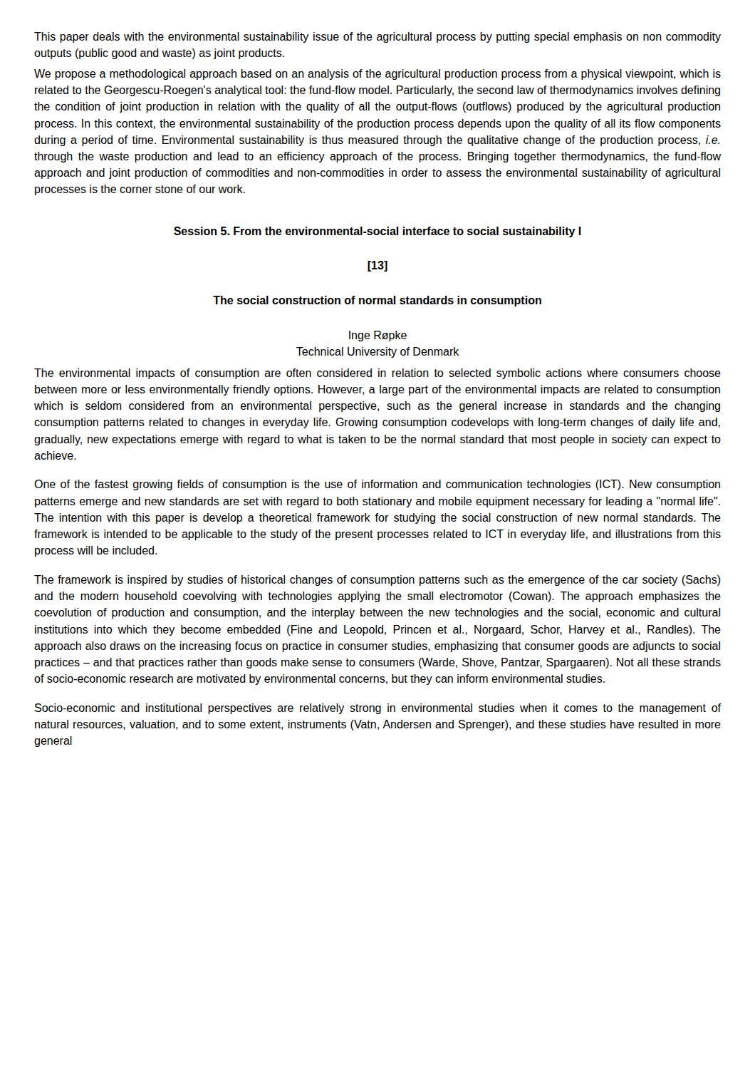This paper deals with the environmental sustainability issue of the agricultural process by putting special emphasis on non commodity outputs (public good and waste) as joint products.
We propose a methodological approach based on an analysis of the agricultural production process from a physical viewpoint, which is related to the Georgescu-Roegen's analytical tool: the fund-flow model. Particularly, the second law of thermodynamics involves defining the condition of joint production in relation with the quality of all the output-flows (outflows) produced by the agricultural production process. In this context, the environmental sustainability of the production process depends upon the quality of all its flow components during a period of time. Environmental sustainability is thus measured through the qualitative change of the production process, i.e. through the waste production and lead to an efficiency approach of the process. Bringing together thermodynamics, the fund-flow approach and joint production of commodities and non-commodities in order to assess the environmental sustainability of agricultural processes is the corner stone of our work.
Session 5. From the environmental-social interface to social sustainability I
[13]
The social construction of normal standards in consumption
Inge Røpke
Technical University of Denmark
The environmental impacts of consumption are often considered in relation to selected symbolic actions where consumers choose between more or less environmentally friendly options. However, a large part of the environmental impacts are related to consumption which is seldom considered from an environmental perspective, such as the general increase in standards and the changing consumption patterns related to changes in everyday life. Growing consumption codevelops with long-term changes of daily life and, gradually, new expectations emerge with regard to what is taken to be the normal standard that most people in society can expect to achieve.
One of the fastest growing fields of consumption is the use of information and communication technologies (ICT). New consumption patterns emerge and new standards are set with regard to both stationary and mobile equipment necessary for leading a "normal life". The intention with this paper is develop a theoretical framework for studying the social construction of new normal standards. The framework is intended to be applicable to the study of the present processes related to ICT in everyday life, and illustrations from this process will be included.
The framework is inspired by studies of historical changes of consumption patterns such as the emergence of the car society (Sachs) and the modern household coevolving with technologies applying the small electromotor (Cowan). The approach emphasizes the coevolution of production and consumption, and the interplay between the new technologies and the social, economic and cultural institutions into which they become embedded (Fine and Leopold, Princen et al., Norgaard, Schor, Harvey et al., Randles). The approach also draws on the increasing focus on practice in consumer studies, emphasizing that consumer goods are adjuncts to social practices – and that practices rather than goods make sense to consumers (Warde, Shove, Pantzar, Spargaaren). Not all these strands of socio-economic research are motivated by environmental concerns, but they can inform environmental studies.
Socio-economic and institutional perspectives are relatively strong in environmental studies when it comes to the management of natural resources, valuation, and to some extent, instruments (Vatn, Andersen and Sprenger), and these studies have resulted in more general